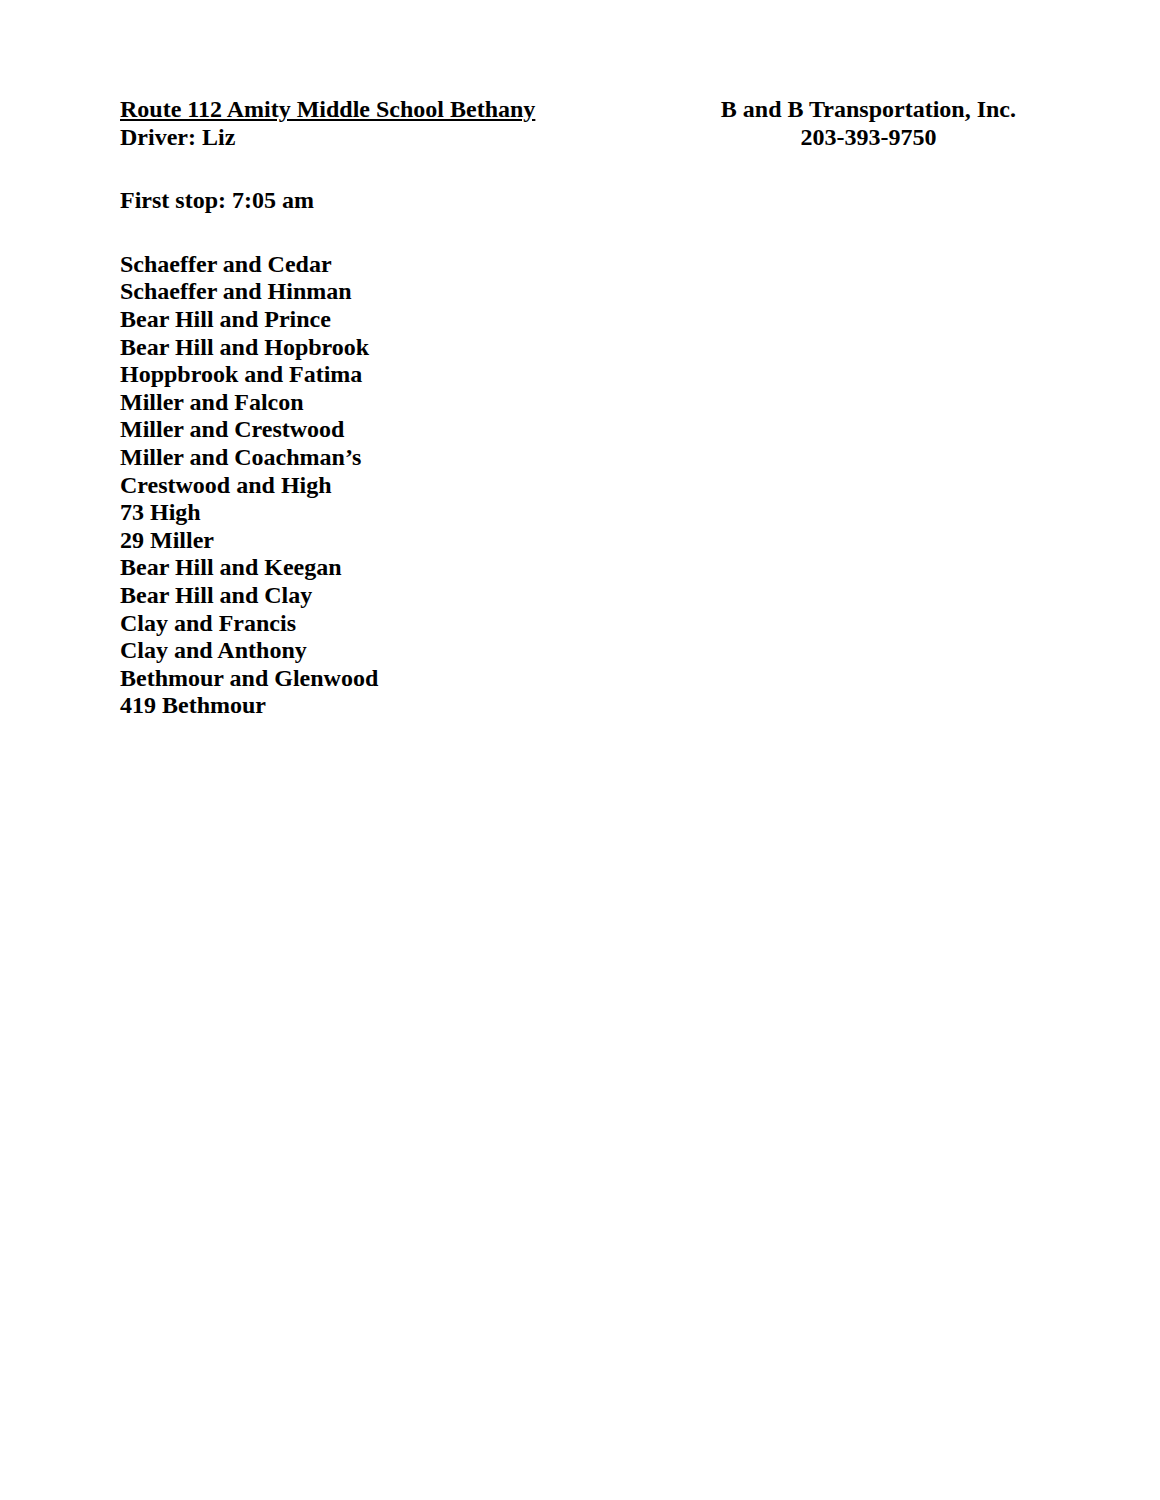Route 112 Amity Middle School Bethany
Driver: Liz
B and B Transportation, Inc. 203-393-9750
First stop: 7:05 am
Schaeffer and Cedar
Schaeffer and Hinman
Bear Hill and Prince
Bear Hill and Hopbrook
Hoppbrook and Fatima
Miller and Falcon
Miller and Crestwood
Miller and Coachman’s
Crestwood and High
73 High
29 Miller
Bear Hill and Keegan
Bear Hill and Clay
Clay and Francis
Clay and Anthony
Bethmour and Glenwood
419 Bethmour